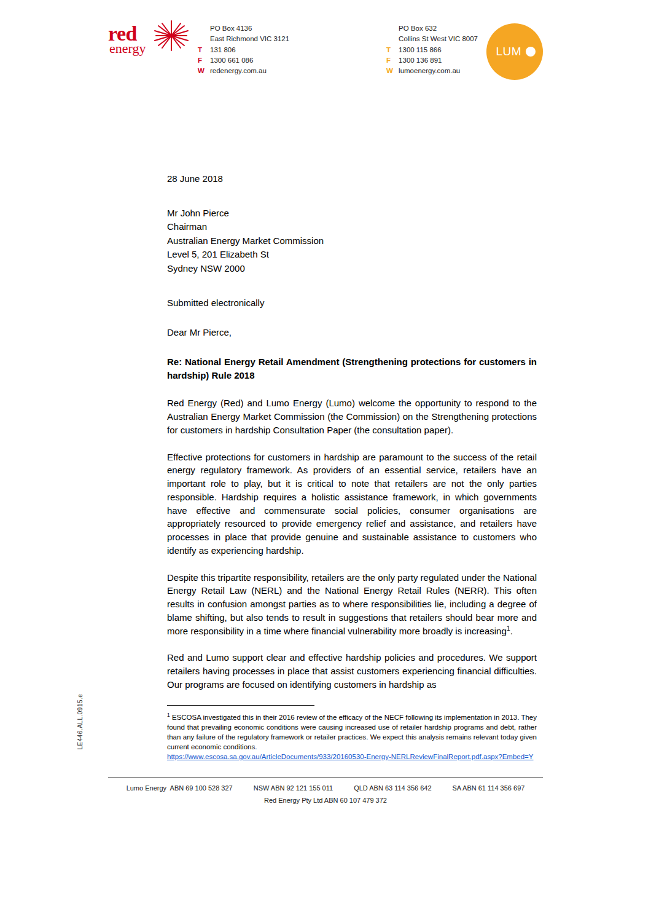red energy
PO Box 4136
East Richmond VIC 3121
T 131 806
F 1300 661 086
Wredenergy.com.au
PO Box 632
Collins St West VIC 8007
T 1300 115 866
F 1300 136 891
Wlumoenergy.com.au
LUM O
28 June 2018
Mr John Pierce
Chairman
Australian Energy Market Commission
Level 5, 201 Elizabeth St
Sydney NSW 2000
Submitted electronically
Dear Mr Pierce,
Re: National Energy Retail Amendment (Strengthening protections for customers in hardship) Rule 2018
Red Energy (Red) and Lumo Energy (Lumo) welcome the opportunity to respond to the Australian Energy Market Commission (the Commission) on the Strengthening protections for customers in hardship Consultation Paper (the consultation paper).
Effective protections for customers in hardship are paramount to the success of the retail energy regulatory framework. As providers of an essential service, retailers have an important role to play, but it is critical to note that retailers are not the only parties responsible. Hardship requires a holistic assistance framework, in which governments have effective and commensurate social policies, consumer organisations are appropriately resourced to provide emergency relief and assistance, and retailers have processes in place that provide genuine and sustainable assistance to customers who identify as experiencing hardship.
Despite this tripartite responsibility, retailers are the only party regulated under the National Energy Retail Law (NERL) and the National Energy Retail Rules (NERR). This often results in confusion amongst parties as to where responsibilities lie, including a degree of blame shifting, but also tends to result in suggestions that retailers should bear more and more responsibility in a time where financial vulnerability more broadly is increasing1.
Red and Lumo support clear and effective hardship policies and procedures. We support retailers having processes in place that assist customers experiencing financial difficulties. Our programs are focused on identifying customers in hardship as
1 ESCOSA investigated this in their 2016 review of the efficacy of the NECF following its implementation in 2013. They found that prevailing economic conditions were causing increased use of retailer hardship programs and debt, rather than any failure of the regulatory framework or retailer practices. We expect this analysis remains relevant today given current economic conditions.
https://www.escosa.sa.gov.au/ArticleDocuments/933/20160530-Energy-NERLReviewFinalReport.pdf.aspx?Embed=Y
Lumo Energy ABN 69 100 528 327 NSW ABN 92 121 155 011 QLD ABN 63 114 356 642 SA ABN 61 114 356 697
Red Energy Pty Ltd ABN 60 107 479 372
LE446.ALL.0915.e